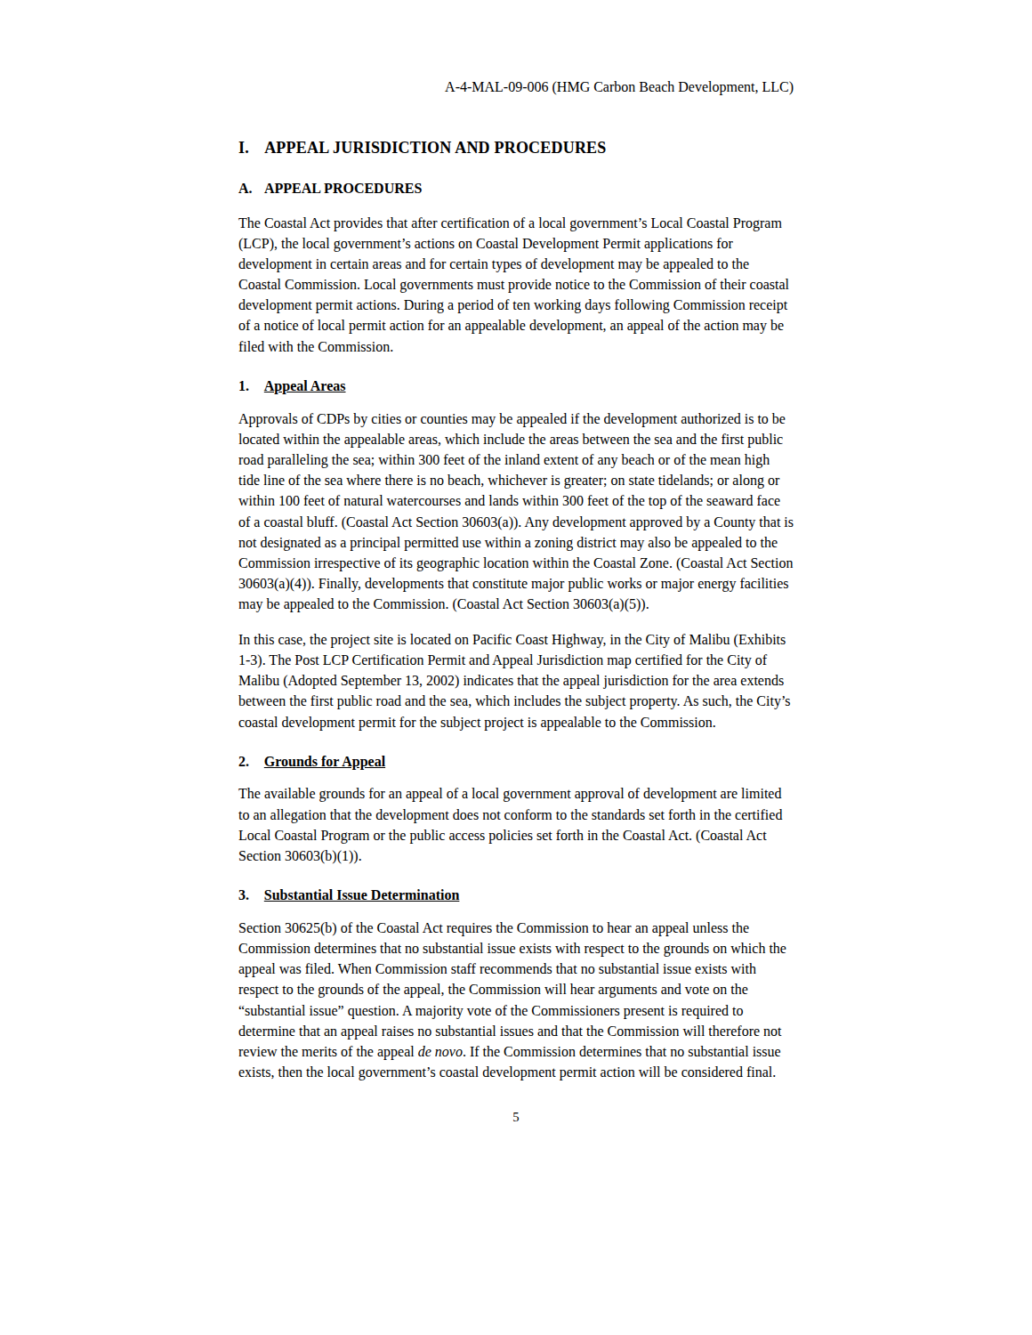A-4-MAL-09-006 (HMG Carbon Beach Development, LLC)
I. APPEAL JURISDICTION AND PROCEDURES
A. APPEAL PROCEDURES
The Coastal Act provides that after certification of a local government’s Local Coastal Program (LCP), the local government’s actions on Coastal Development Permit applications for development in certain areas and for certain types of development may be appealed to the Coastal Commission. Local governments must provide notice to the Commission of their coastal development permit actions. During a period of ten working days following Commission receipt of a notice of local permit action for an appealable development, an appeal of the action may be filed with the Commission.
1. Appeal Areas
Approvals of CDPs by cities or counties may be appealed if the development authorized is to be located within the appealable areas, which include the areas between the sea and the first public road paralleling the sea; within 300 feet of the inland extent of any beach or of the mean high tide line of the sea where there is no beach, whichever is greater; on state tidelands; or along or within 100 feet of natural watercourses and lands within 300 feet of the top of the seaward face of a coastal bluff. (Coastal Act Section 30603(a)). Any development approved by a County that is not designated as a principal permitted use within a zoning district may also be appealed to the Commission irrespective of its geographic location within the Coastal Zone. (Coastal Act Section 30603(a)(4)). Finally, developments that constitute major public works or major energy facilities may be appealed to the Commission. (Coastal Act Section 30603(a)(5)).
In this case, the project site is located on Pacific Coast Highway, in the City of Malibu (Exhibits 1-3). The Post LCP Certification Permit and Appeal Jurisdiction map certified for the City of Malibu (Adopted September 13, 2002) indicates that the appeal jurisdiction for the area extends between the first public road and the sea, which includes the subject property. As such, the City’s coastal development permit for the subject project is appealable to the Commission.
2. Grounds for Appeal
The available grounds for an appeal of a local government approval of development are limited to an allegation that the development does not conform to the standards set forth in the certified Local Coastal Program or the public access policies set forth in the Coastal Act. (Coastal Act Section 30603(b)(1)).
3. Substantial Issue Determination
Section 30625(b) of the Coastal Act requires the Commission to hear an appeal unless the Commission determines that no substantial issue exists with respect to the grounds on which the appeal was filed. When Commission staff recommends that no substantial issue exists with respect to the grounds of the appeal, the Commission will hear arguments and vote on the “substantial issue” question. A majority vote of the Commissioners present is required to determine that an appeal raises no substantial issues and that the Commission will therefore not review the merits of the appeal de novo. If the Commission determines that no substantial issue exists, then the local government’s coastal development permit action will be considered final.
5